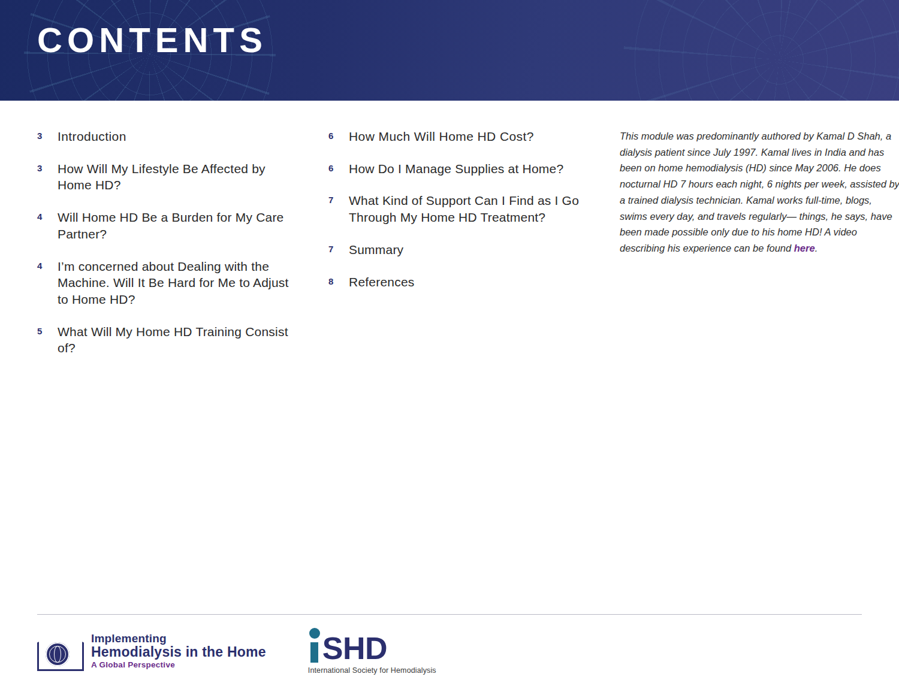CONTENTS
3 Introduction
3 How Will My Lifestyle Be Affected by Home HD?
4 Will Home HD Be a Burden for My Care Partner?
4 I’m concerned about Dealing with the Machine. Will It Be Hard for Me to Adjust to Home HD?
5 What Will My Home HD Training Consist of?
6 How Much Will Home HD Cost?
6 How Do I Manage Supplies at Home?
7 What Kind of Support Can I Find as I Go Through My Home HD Treatment?
7 Summary
8 References
This module was predominantly authored by Kamal D Shah, a dialysis patient since July 1997. Kamal lives in India and has been on home hemodialysis (HD) since May 2006. He does nocturnal HD 7 hours each night, 6 nights per week, assisted by a trained dialysis technician. Kamal works full-time, blogs, swims every day, and travels regularly— things, he says, have been made possible only due to his home HD! A video describing his experience can be found here.
Implementing
Hemodialysis in the Home
A Global Perspective
SHD
International Society for Hemodialysis